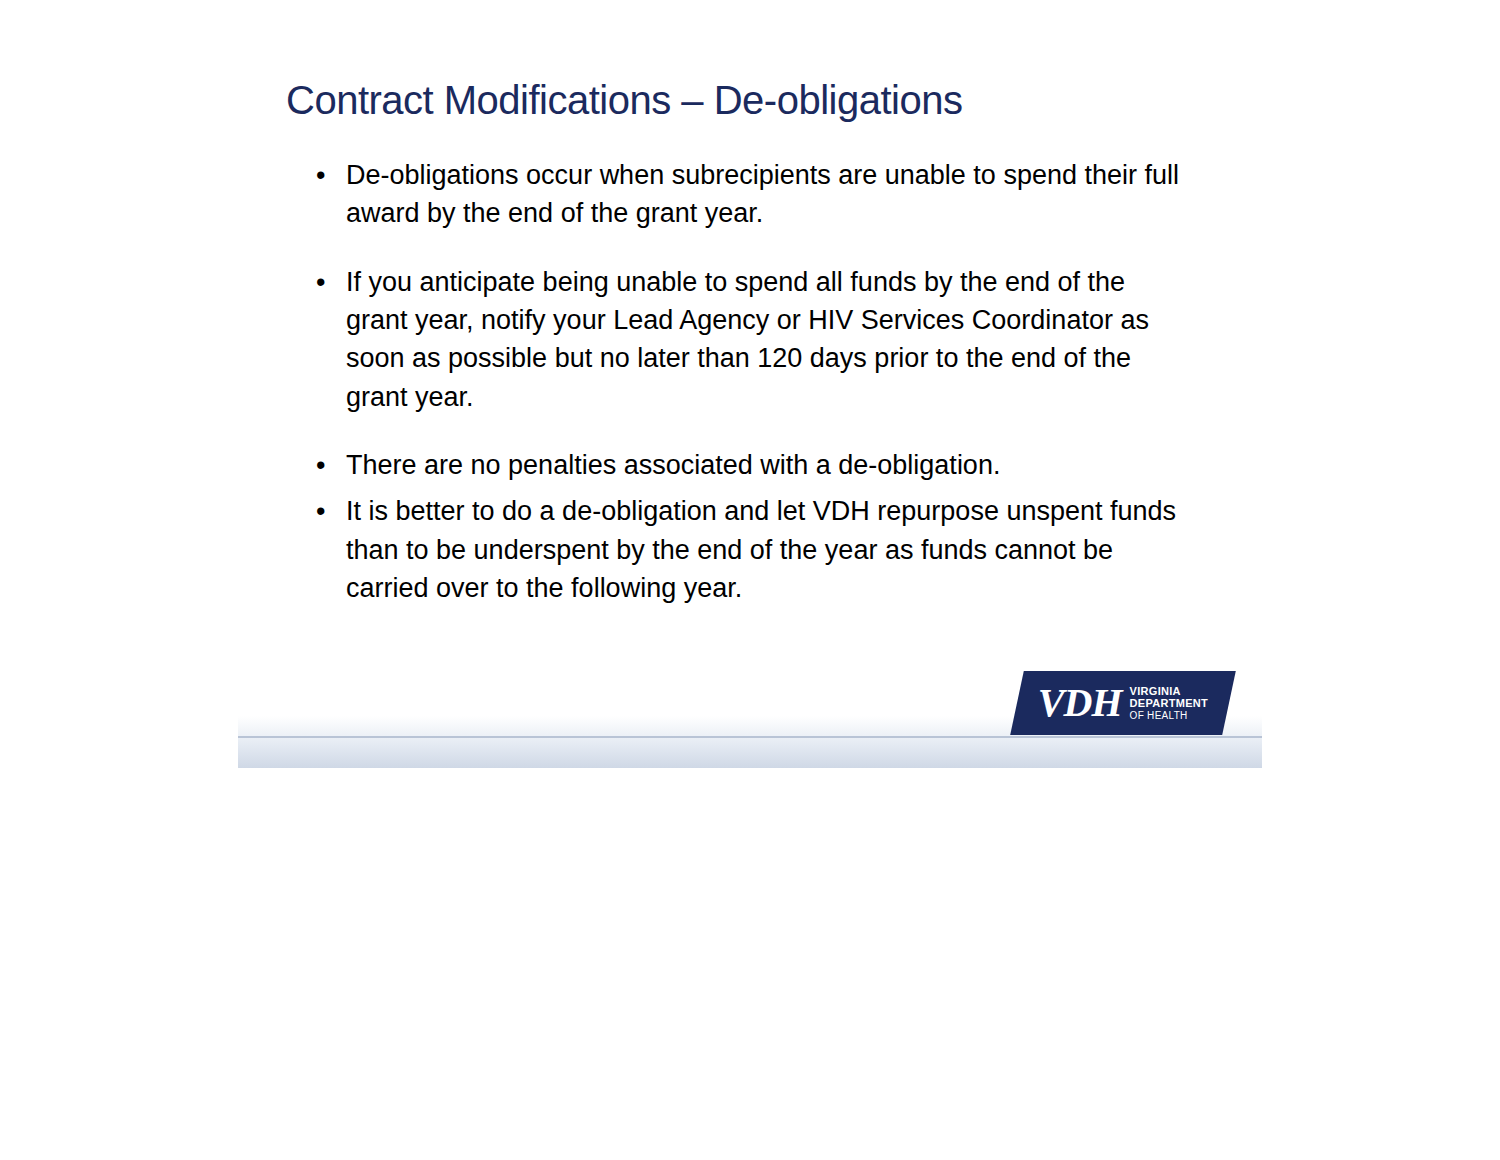Contract Modifications – De-obligations
De-obligations occur when subrecipients are unable to spend their full award by the end of the grant year.
If you anticipate being unable to spend all funds by the end of the grant year, notify your Lead Agency or HIV Services Coordinator as soon as possible but no later than 120 days prior to the end of the grant year.
There are no penalties associated with a de-obligation.
It is better to do a de-obligation and let VDH repurpose unspent funds than to be underspent by the end of the year as funds cannot be carried over to the following year.
VDH Virginia
Department
of Health